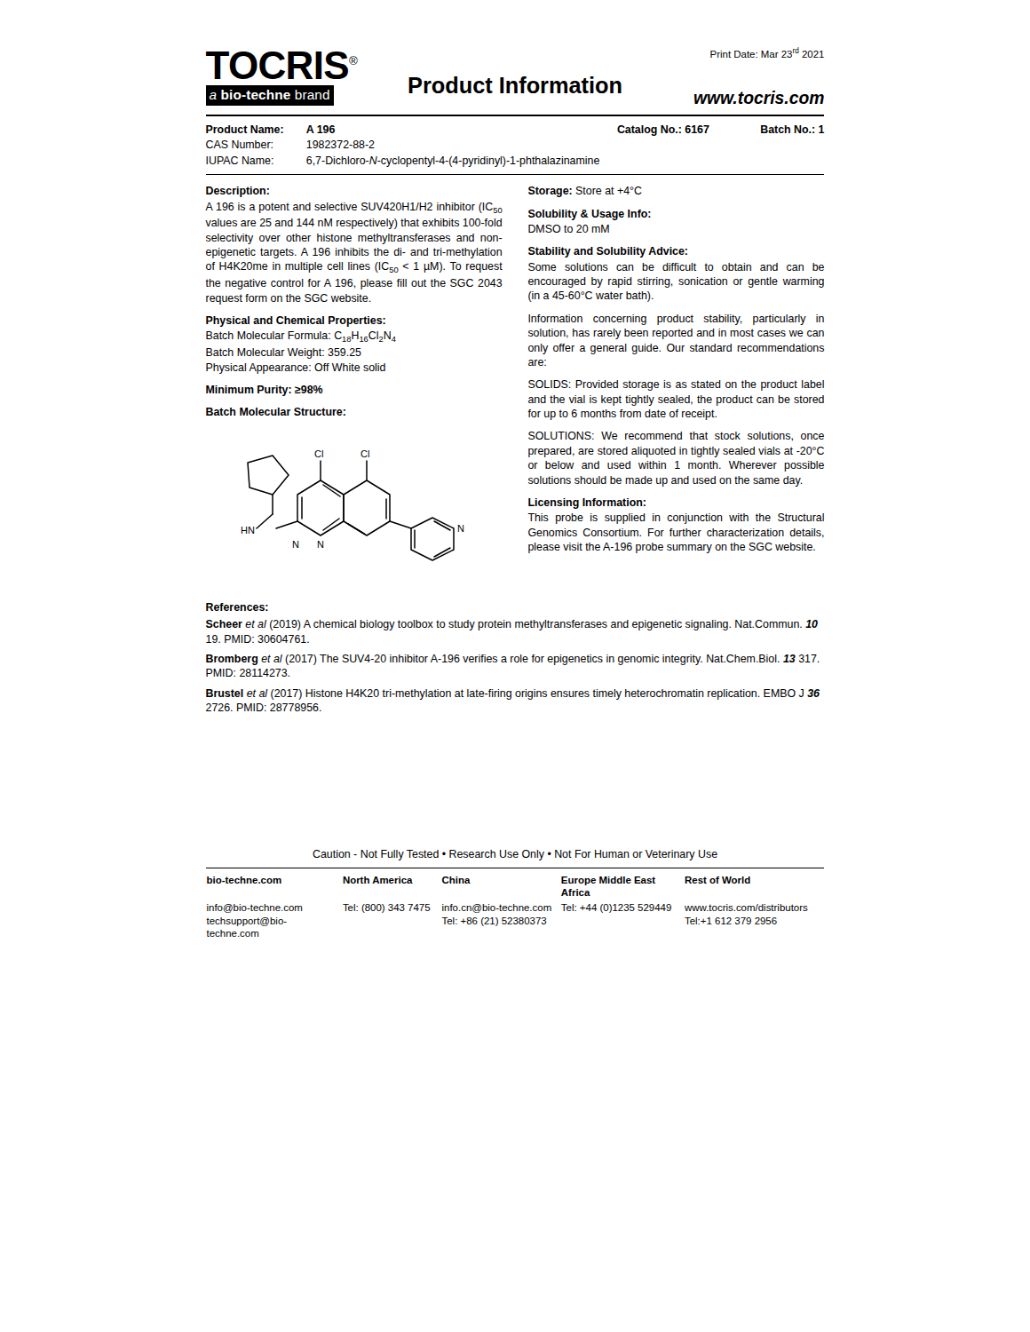TOCRIS®
a bio-techne brand
Product Information
Print Date: Mar 23rd 2021
www.tocris.com
| Product Name: | A 196 | Catalog No.: 6167 | Batch No.: 1 |
| CAS Number: | 1982372-88-2 |
| IUPAC Name: | 6,7-Dichloro- N -cyclopentyl-4-(4-pyridinyl)-1-phthalazinamine |
Description:
A 196 is a potent and selective SUV420H1/H2 inhibitor (IC50 values are 25 and 144 nM respectively) that exhibits 100-fold selectivity over other histone methyltransferases and non-epigenetic targets. A 196 inhibits the di- and tri-methylation of H4K20me in multiple cell lines (IC50 < 1 µM). To request the negative control for A 196, please fill out the SGC 2043 request form on the SGC website.
Physical and Chemical Properties:
Batch Molecular Formula: C18 H16 Cl2 N4
Batch Molecular Weight: 359.25
Physical Appearance: Off White solid
Minimum Purity: ≥98%
Batch Molecular Structure:
Cl Cl HN N N N
Storage: Store at +4°C
Solubility & Usage Info:
DMSO to 20 mM
Stability and Solubility Advice:
Some solutions can be difficult to obtain and can be encouraged by rapid stirring, sonication or gentle warming (in a 45-60°C water bath).
Information concerning product stability, particularly in solution, has rarely been reported and in most cases we can only offer a general guide. Our standard recommendations are:
SOLIDS: Provided storage is as stated on the product label and the vial is kept tightly sealed, the product can be stored for up to 6 months from date of receipt.
SOLUTIONS: We recommend that stock solutions, once prepared, are stored aliquoted in tightly sealed vials at -20°C or below and used within 1 month. Wherever possible solutions should be made up and used on the same day.
Licensing Information:
This probe is supplied in conjunction with the Structural Genomics Consortium. For further characterization details, please visit the A-196 probe summary on the SGC website.
References:
Scheer et al (2019) A chemical biology toolbox to study protein methyltransferases and epigenetic signaling. Nat.Commun. 10 19. PMID: 30604761.
Bromberg et al (2017) The SUV4-20 inhibitor A-196 verifies a role for epigenetics in genomic integrity. Nat.Chem.Biol. 13 317. PMID: 28114273.
Brustel et al (2017) Histone H4K20 tri-methylation at late-firing origins ensures timely heterochromatin replication. EMBO J 36 2726. PMID: 28778956.
Caution - Not Fully Tested • Research Use Only • Not For Human or Veterinary Use
| bio-techne.com | North America | China | Europe Middle East Africa | Rest of World |
| info@bio-techne.com techsupport@bio-techne.com | Tel: (800) 343 7475 | info.cn@bio-techne.com Tel: +86 (21) 52380373 | Tel: +44 (0)1235 529449 | www.tocris.com/distributors Tel:+1 612 379 2956 |